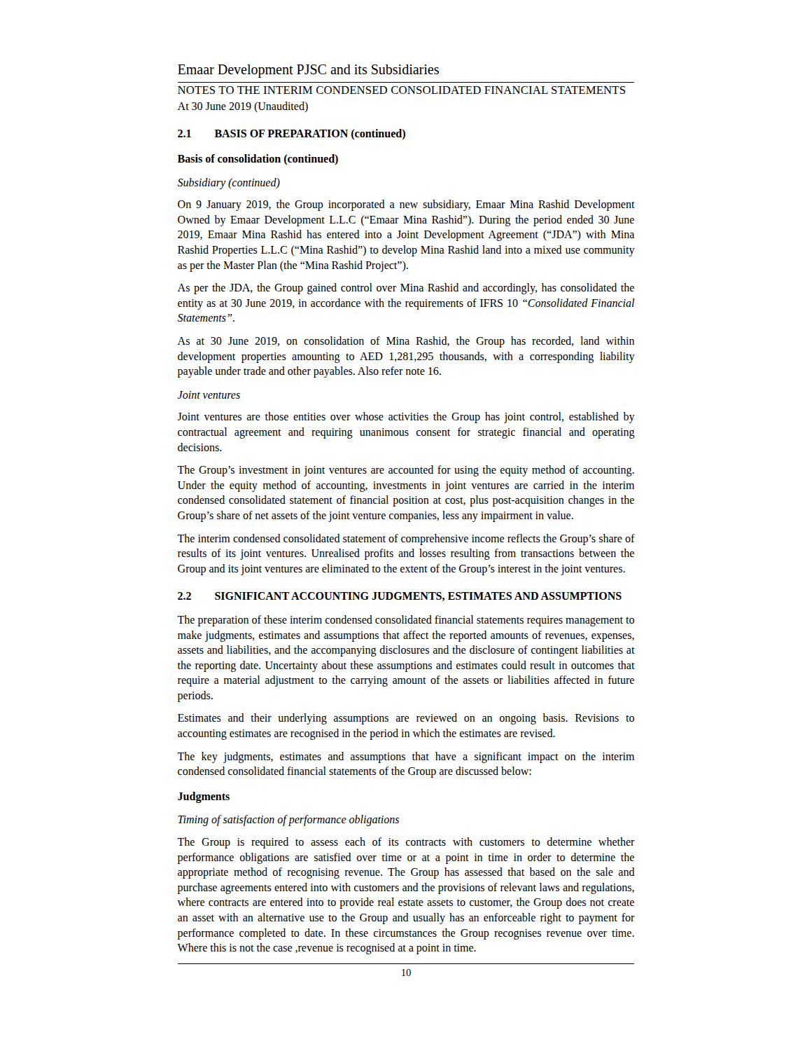Emaar Development PJSC and its Subsidiaries
NOTES TO THE INTERIM CONDENSED CONSOLIDATED FINANCIAL STATEMENTS
At 30 June 2019 (Unaudited)
2.1 BASIS OF PREPARATION (continued)
Basis of consolidation (continued)
Subsidiary (continued)
On 9 January 2019, the Group incorporated a new subsidiary, Emaar Mina Rashid Development Owned by Emaar Development L.L.C (“Emaar Mina Rashid”). During the period ended 30 June 2019, Emaar Mina Rashid has entered into a Joint Development Agreement (“JDA”) with Mina Rashid Properties L.L.C (“Mina Rashid”) to develop Mina Rashid land into a mixed use community as per the Master Plan (the “Mina Rashid Project”).
As per the JDA, the Group gained control over Mina Rashid and accordingly, has consolidated the entity as at 30 June 2019, in accordance with the requirements of IFRS 10 “Consolidated Financial Statements”.
As at 30 June 2019, on consolidation of Mina Rashid, the Group has recorded, land within development properties amounting to AED 1,281,295 thousands, with a corresponding liability payable under trade and other payables. Also refer note 16.
Joint ventures
Joint ventures are those entities over whose activities the Group has joint control, established by contractual agreement and requiring unanimous consent for strategic financial and operating decisions.
The Group’s investment in joint ventures are accounted for using the equity method of accounting. Under the equity method of accounting, investments in joint ventures are carried in the interim condensed consolidated statement of financial position at cost, plus post-acquisition changes in the Group’s share of net assets of the joint venture companies, less any impairment in value.
The interim condensed consolidated statement of comprehensive income reflects the Group’s share of results of its joint ventures. Unrealised profits and losses resulting from transactions between the Group and its joint ventures are eliminated to the extent of the Group’s interest in the joint ventures.
2.2 SIGNIFICANT ACCOUNTING JUDGMENTS, ESTIMATES AND ASSUMPTIONS
The preparation of these interim condensed consolidated financial statements requires management to make judgments, estimates and assumptions that affect the reported amounts of revenues, expenses, assets and liabilities, and the accompanying disclosures and the disclosure of contingent liabilities at the reporting date. Uncertainty about these assumptions and estimates could result in outcomes that require a material adjustment to the carrying amount of the assets or liabilities affected in future periods.
Estimates and their underlying assumptions are reviewed on an ongoing basis. Revisions to accounting estimates are recognised in the period in which the estimates are revised.
The key judgments, estimates and assumptions that have a significant impact on the interim condensed consolidated financial statements of the Group are discussed below:
Judgments
Timing of satisfaction of performance obligations
The Group is required to assess each of its contracts with customers to determine whether performance obligations are satisfied over time or at a point in time in order to determine the appropriate method of recognising revenue. The Group has assessed that based on the sale and purchase agreements entered into with customers and the provisions of relevant laws and regulations, where contracts are entered into to provide real estate assets to customer, the Group does not create an asset with an alternative use to the Group and usually has an enforceable right to payment for performance completed to date. In these circumstances the Group recognises revenue over time. Where this is not the case ,revenue is recognised at a point in time.
10